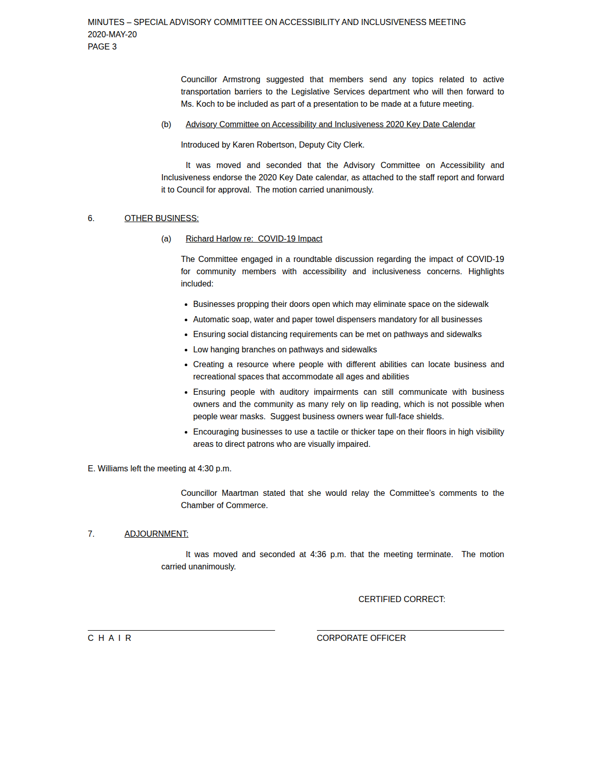Minutes – Special Advisory Committee on Accessibility and Inclusiveness Meeting
2020-May-20
Page 3
Councillor Armstrong suggested that members send any topics related to active transportation barriers to the Legislative Services department who will then forward to Ms. Koch to be included as part of a presentation to be made at a future meeting.
(b) Advisory Committee on Accessibility and Inclusiveness 2020 Key Date Calendar
Introduced by Karen Robertson, Deputy City Clerk.
It was moved and seconded that the Advisory Committee on Accessibility and Inclusiveness endorse the 2020 Key Date calendar, as attached to the staff report and forward it to Council for approval. The motion carried unanimously.
6. Other Business:
(a) Richard Harlow re: COVID-19 Impact
The Committee engaged in a roundtable discussion regarding the impact of COVID-19 for community members with accessibility and inclusiveness concerns. Highlights included:
Businesses propping their doors open which may eliminate space on the sidewalk
Automatic soap, water and paper towel dispensers mandatory for all businesses
Ensuring social distancing requirements can be met on pathways and sidewalks
Low hanging branches on pathways and sidewalks
Creating a resource where people with different abilities can locate business and recreational spaces that accommodate all ages and abilities
Ensuring people with auditory impairments can still communicate with business owners and the community as many rely on lip reading, which is not possible when people wear masks. Suggest business owners wear full-face shields.
Encouraging businesses to use a tactile or thicker tape on their floors in high visibility areas to direct patrons who are visually impaired.
E. Williams left the meeting at 4:30 p.m.
Councillor Maartman stated that she would relay the Committee’s comments to the Chamber of Commerce.
7. Adjournment:
It was moved and seconded at 4:36 p.m. that the meeting terminate. The motion carried unanimously.
CERTIFIED CORRECT:
| C H A I R | | CORPORATE OFFICER |